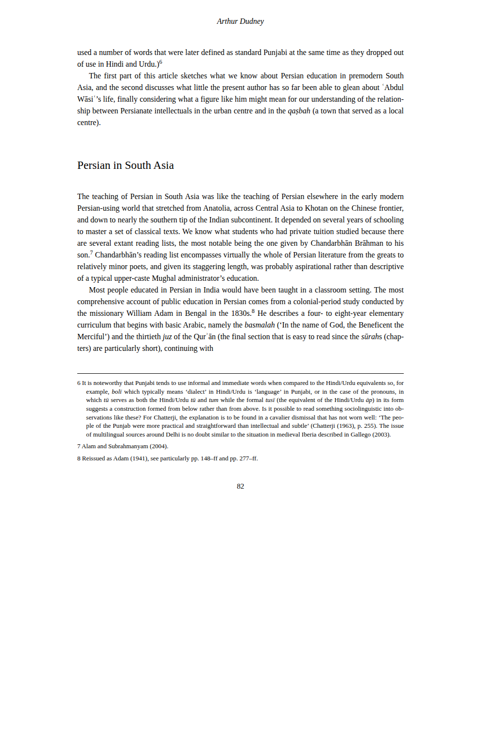Arthur Dudney
used a number of words that were later defined as standard Punjabi at the same time as they dropped out of use in Hindi and Urdu.)6
The first part of this article sketches what we know about Persian education in premodern South Asia, and the second discusses what little the present author has so far been able to glean about ʿAbdul Wāsiʿ’s life, finally considering what a figure like him might mean for our understanding of the relationship between Persianate intellectuals in the urban centre and in the qaṣbah (a town that served as a local centre).
Persian in South Asia
The teaching of Persian in South Asia was like the teaching of Persian elsewhere in the early modern Persian-using world that stretched from Anatolia, across Central Asia to Khotan on the Chinese frontier, and down to nearly the southern tip of the Indian subcontinent. It depended on several years of schooling to master a set of classical texts. We know what students who had private tuition studied because there are several extant reading lists, the most notable being the one given by Chandarbhān Brāhman to his son.7 Chandarbhān’s reading list encompasses virtually the whole of Persian literature from the greats to relatively minor poets, and given its staggering length, was probably aspirational rather than descriptive of a typical upper-caste Mughal administrator’s education.
Most people educated in Persian in India would have been taught in a class­room setting. The most comprehensive account of public education in Persian comes from a colonial-period study conducted by the missionary William Adam in Bengal in the 1830s.8 He describes a four- to eight-year elementary curriculum that begins with basic Arabic, namely the basmalah (‘In the name of God, the Beneficent the Merciful’) and the thirtieth juz of the Qurʾān (the final section that is easy to read since the sūrahs (chapters) are particularly short), continuing with
6 It is noteworthy that Punjabi tends to use informal and immediate words when com­pared to the Hindi/Urdu equivalents so, for example, bolī which typically means ‘dialect’ in Hindi/Urdu is ‘language’ in Punjabi, or in the case of the pronouns, in which tū serves as both the Hindi/Urdu tū and tum while the formal tusī (the equivalent of the Hindi/Urdu āp) in its form suggests a construction formed from below rather than from above. Is it possible to read something sociolinguistic into observations like these? For Chatterji, the explanation is to be found in a cavalier dismissal that has not worn well: ‘The people of the Punjab were more practical and straightforward than intellectual and subtle’ (Chatterji (1963), p. 255). The issue of multilingual sources around Delhi is no doubt similar to the situation in medieval Iberia described in Gallego (2003).
7 Alam and Subrahmanyam (2004).
8 Reissued as Adam (1941), see particularly pp. 148–ff and pp. 277–ff.
82